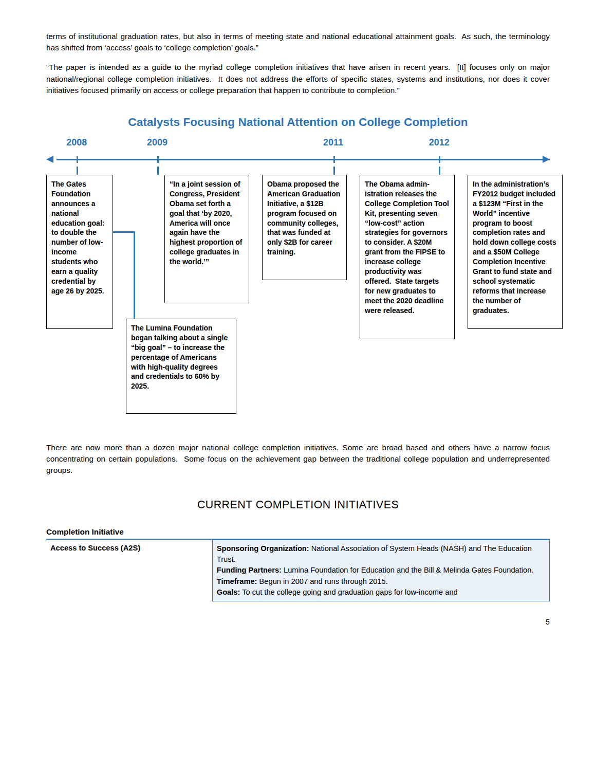terms of institutional graduation rates, but also in terms of meeting state and national educational attainment goals. As such, the terminology has shifted from ‘access’ goals to ‘college completion’ goals.”
“The paper is intended as a guide to the myriad college completion initiatives that have arisen in recent years. [It] focuses only on major national/regional college completion initiatives. It does not address the efforts of specific states, systems and institutions, nor does it cover initiatives focused primarily on access or college preparation that happen to contribute to completion.”
Catalysts Focusing National Attention on College Completion
2008 2009 2011 2012
The Gates Foundation announces a national education goal: to double the number of low-income students who earn a quality credential by age 26 by 2025.
“In a joint session of Congress, President Obama set forth a goal that ‘by 2020, America will once again have the highest proportion of college graduates in the world.’”
The Lumina Foundation began talking about a single “big goal” – to increase the percentage of Americans with high-quality degrees and credentials to 60% by 2025.
Obama proposed the American Graduation Initiative, a $12B program focused on community colleges, that was funded at only $2B for career training.
The Obama admin-istration releases the College Completion Tool Kit, presenting seven “low-cost” action strategies for governors to consider. A $20M grant from the FIPSE to increase college productivity was offered. State targets for new graduates to meet the 2020 deadline were released.
In the administration’s FY2012 budget included a $123M “First in the World” incentive program to boost completion rates and hold down college costs and a $50M College Completion Incentive Grant to fund state and school systematic reforms that increase the number of graduates.
There are now more than a dozen major national college completion initiatives. Some are broad based and others have a narrow focus concentrating on certain populations. Some focus on the achievement gap between the traditional college population and underrepresented groups.
CURRENT COMPLETION INITIATIVES
Completion Initiative
| Access to Success (A2S) | Sponsoring Organization: National Association of System Heads (NASH) and The Education Trust. Funding Partners: Lumina Foundation for Education and the Bill & Melinda Gates Foundation. Timeframe: Begun in 2007 and runs through 2015. Goals: To cut the college going and graduation gaps for low-income and |
5